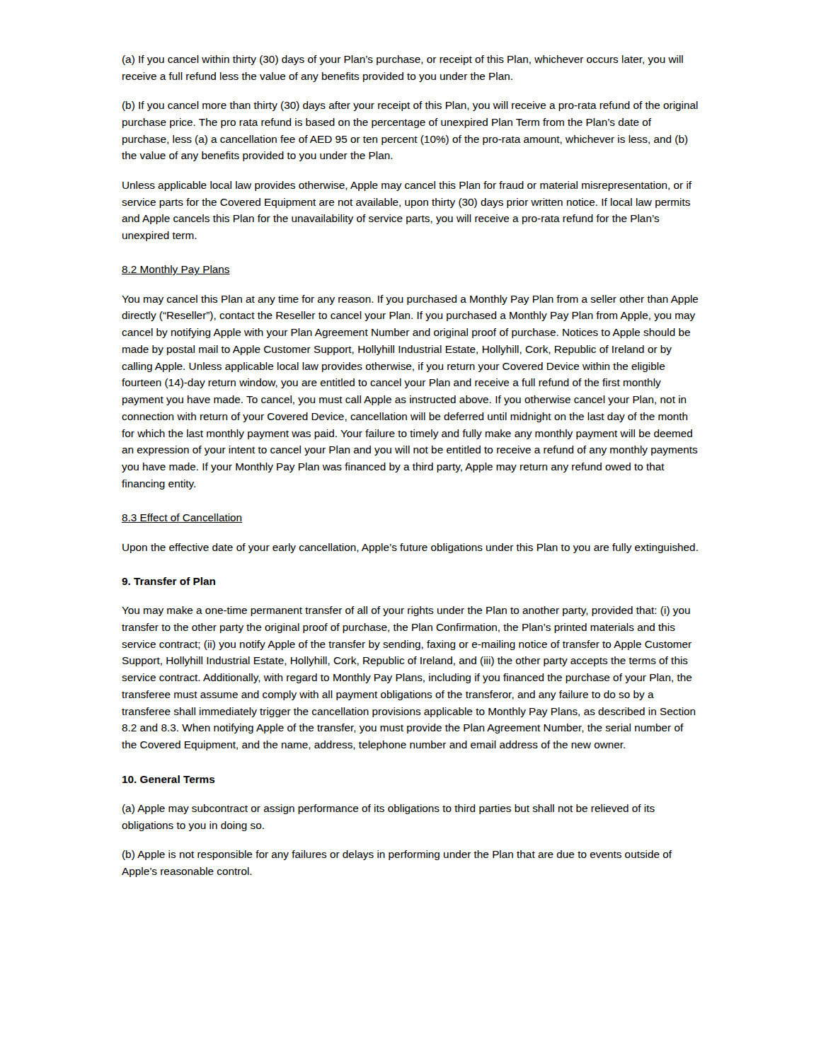(a) If you cancel within thirty (30) days of your Plan’s purchase, or receipt of this Plan, whichever occurs later, you will receive a full refund less the value of any benefits provided to you under the Plan.
(b) If you cancel more than thirty (30) days after your receipt of this Plan, you will receive a pro-rata refund of the original purchase price. The pro rata refund is based on the percentage of unexpired Plan Term from the Plan’s date of purchase, less (a) a cancellation fee of AED 95 or ten percent (10%) of the pro-rata amount, whichever is less, and (b) the value of any benefits provided to you under the Plan.
Unless applicable local law provides otherwise, Apple may cancel this Plan for fraud or material misrepresentation, or if service parts for the Covered Equipment are not available, upon thirty (30) days prior written notice. If local law permits and Apple cancels this Plan for the unavailability of service parts, you will receive a pro-rata refund for the Plan’s unexpired term.
8.2 Monthly Pay Plans
You may cancel this Plan at any time for any reason. If you purchased a Monthly Pay Plan from a seller other than Apple directly (“Reseller”), contact the Reseller to cancel your Plan. If you purchased a Monthly Pay Plan from Apple, you may cancel by notifying Apple with your Plan Agreement Number and original proof of purchase. Notices to Apple should be made by postal mail to Apple Customer Support, Hollyhill Industrial Estate, Hollyhill, Cork, Republic of Ireland or by calling Apple. Unless applicable local law provides otherwise, if you return your Covered Device within the eligible fourteen (14)-day return window, you are entitled to cancel your Plan and receive a full refund of the first monthly payment you have made. To cancel, you must call Apple as instructed above. If you otherwise cancel your Plan, not in connection with return of your Covered Device, cancellation will be deferred until midnight on the last day of the month for which the last monthly payment was paid. Your failure to timely and fully make any monthly payment will be deemed an expression of your intent to cancel your Plan and you will not be entitled to receive a refund of any monthly payments you have made. If your Monthly Pay Plan was financed by a third party, Apple may return any refund owed to that financing entity.
8.3 Effect of Cancellation
Upon the effective date of your early cancellation, Apple’s future obligations under this Plan to you are fully extinguished.
9. Transfer of Plan
You may make a one-time permanent transfer of all of your rights under the Plan to another party, provided that: (i) you transfer to the other party the original proof of purchase, the Plan Confirmation, the Plan’s printed materials and this service contract; (ii) you notify Apple of the transfer by sending, faxing or e-mailing notice of transfer to Apple Customer Support, Hollyhill Industrial Estate, Hollyhill, Cork, Republic of Ireland, and (iii) the other party accepts the terms of this service contract. Additionally, with regard to Monthly Pay Plans, including if you financed the purchase of your Plan, the transferee must assume and comply with all payment obligations of the transferor, and any failure to do so by a transferee shall immediately trigger the cancellation provisions applicable to Monthly Pay Plans, as described in Section 8.2 and 8.3. When notifying Apple of the transfer, you must provide the Plan Agreement Number, the serial number of the Covered Equipment, and the name, address, telephone number and email address of the new owner.
10. General Terms
(a) Apple may subcontract or assign performance of its obligations to third parties but shall not be relieved of its obligations to you in doing so.
(b) Apple is not responsible for any failures or delays in performing under the Plan that are due to events outside of Apple’s reasonable control.